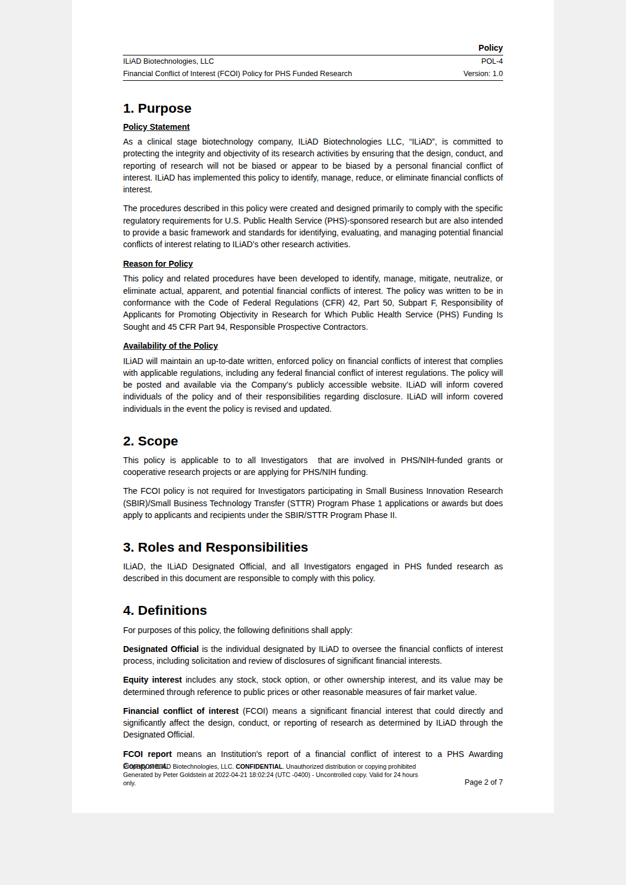Policy
| ILiAD Biotechnologies, LLC | POL-4 |
| Financial Conflict of Interest (FCOI) Policy for PHS Funded Research | Version: 1.0 |
1. Purpose
Policy Statement
As a clinical stage biotechnology company, ILiAD Biotechnologies LLC, “ILiAD”, is committed to protecting the integrity and objectivity of its research activities by ensuring that the design, conduct, and reporting of research will not be biased or appear to be biased by a personal financial conflict of interest. ILiAD has implemented this policy to identify, manage, reduce, or eliminate financial conflicts of interest.
The procedures described in this policy were created and designed primarily to comply with the specific regulatory requirements for U.S. Public Health Service (PHS)-sponsored research but are also intended to provide a basic framework and standards for identifying, evaluating, and managing potential financial conflicts of interest relating to ILiAD’s other research activities.
Reason for Policy
This policy and related procedures have been developed to identify, manage, mitigate, neutralize, or eliminate actual, apparent, and potential financial conflicts of interest. The policy was written to be in conformance with the Code of Federal Regulations (CFR) 42, Part 50, Subpart F, Responsibility of Applicants for Promoting Objectivity in Research for Which Public Health Service (PHS) Funding Is Sought and 45 CFR Part 94, Responsible Prospective Contractors.
Availability of the Policy
ILiAD will maintain an up-to-date written, enforced policy on financial conflicts of interest that complies with applicable regulations, including any federal financial conflict of interest regulations. The policy will be posted and available via the Company’s publicly accessible website. ILiAD will inform covered individuals of the policy and of their responsibilities regarding disclosure. ILiAD will inform covered individuals in the event the policy is revised and updated.
2. Scope
This policy is applicable to to all Investigators that are involved in PHS/NIH-funded grants or cooperative research projects or are applying for PHS/NIH funding.
The FCOI policy is not required for Investigators participating in Small Business Innovation Research (SBIR)/Small Business Technology Transfer (STTR) Program Phase 1 applications or awards but does apply to applicants and recipients under the SBIR/STTR Program Phase II.
3. Roles and Responsibilities
ILiAD, the ILiAD Designated Official, and all Investigators engaged in PHS funded research as described in this document are responsible to comply with this policy.
4. Definitions
For purposes of this policy, the following definitions shall apply:
Designated Official is the individual designated by ILiAD to oversee the financial conflicts of interest process, including solicitation and review of disclosures of significant financial interests.
Equity interest includes any stock, stock option, or other ownership interest, and its value may be determined through reference to public prices or other reasonable measures of fair market value.
Financial conflict of interest (FCOI) means a significant financial interest that could directly and significantly affect the design, conduct, or reporting of research as determined by ILiAD through the Designated Official.
FCOI report means an Institution's report of a financial conflict of interest to a PHS Awarding Component.
Property of ILiAD Biotechnologies, LLC. CONFIDENTIAL. Unauthorized distribution or copying prohibited
Generated by Peter Goldstein at 2022-04-21 18:02:24 (UTC -0400) - Uncontrolled copy. Valid for 24 hours only.
Page 2 of 7